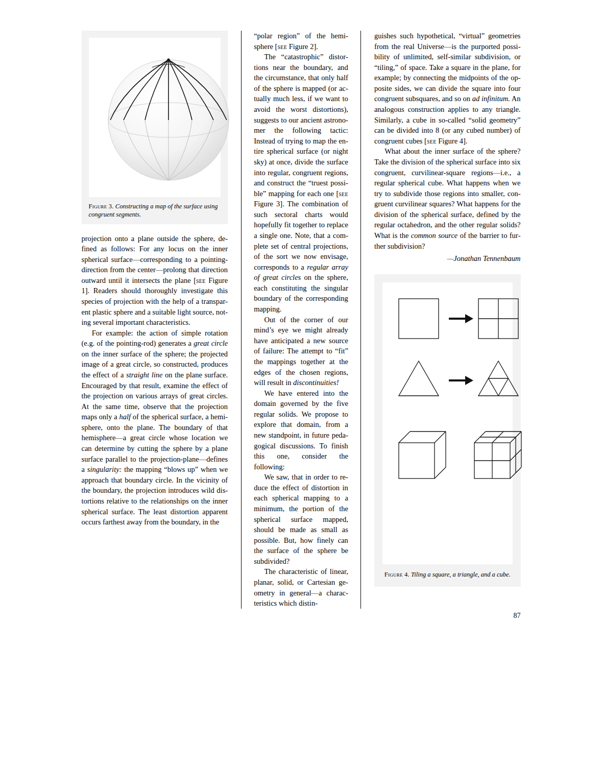Figure 3. Constructing a map of the surface using congruent segments.
projection onto a plane outside the sphere, defined as follows: For any locus on the inner spherical surface—corresponding to a pointing-direction from the center—prolong that direction outward until it intersects the plane [see Figure 1]. Readers should thoroughly investigate this species of projection with the help of a transparent plastic sphere and a suitable light source, noting several important characteristics.
For example: the action of simple rotation (e.g. of the pointing-rod) generates a great circle on the inner surface of the sphere; the projected image of a great circle, so constructed, produces the effect of a straight line on the plane surface. Encouraged by that result, examine the effect of the projection on various arrays of great circles. At the same time, observe that the projection maps only a half of the spherical surface, a hemisphere, onto the plane. The boundary of that hemisphere—a great circle whose location we can determine by cutting the sphere by a plane surface parallel to the projection-plane—defines a singularity: the mapping “blows up” when we approach that boundary circle. In the vicinity of the boundary, the projection introduces wild distortions relative to the relationships on the inner spherical surface. The least distortion apparent occurs farthest away from the boundary, in the
“polar region” of the hemisphere [see Figure 2].
The “catastrophic” distortions near the boundary, and the circumstance, that only half of the sphere is mapped (or actually much less, if we want to avoid the worst distortions), suggests to our ancient astronomer the following tactic: Instead of trying to map the entire spherical surface (or night sky) at once, divide the surface into regular, congruent regions, and construct the “truest possible” mapping for each one [see Figure 3]. The combination of such sectoral charts would hopefully fit together to replace a single one. Note, that a complete set of central projections, of the sort we now envisage, corresponds to a regular array of great circles on the sphere, each constituting the singular boundary of the corresponding mapping.
Out of the corner of our mind’s eye we might already have anticipated a new source of failure: The attempt to “fit” the mappings together at the edges of the chosen regions, will result in discontinuities!
We have entered into the domain governed by the five regular solids. We propose to explore that domain, from a new standpoint, in future pedagogical discussions. To finish this one, consider the following:
We saw, that in order to reduce the effect of distortion in each spherical mapping to a minimum, the portion of the spherical surface mapped, should be made as small as possible. But, how finely can the surface of the sphere be subdivided?
The characteristic of linear, planar, solid, or Cartesian geometry in general—a characteristics which distin-
guishes such hypothetical, “virtual” geometries from the real Universe—is the purported possibility of unlimited, self-similar subdivision, or “tiling,” of space. Take a square in the plane, for example; by connecting the midpoints of the opposite sides, we can divide the square into four congruent subsquares, and so on ad infinitum. An analogous construction applies to any triangle. Similarly, a cube in so-called “solid geometry” can be divided into 8 (or any cubed number) of congruent cubes [see Figure 4].
What about the inner surface of the sphere? Take the division of the spherical surface into six congruent, curvilinear-square regions—i.e., a regular spherical cube. What happens when we try to subdivide those regions into smaller, congruent curvilinear squares? What happens for the division of the spherical surface, defined by the regular octahedron, and the other regular solids? What is the common source of the barrier to further subdivision?
—Jonathan Tennenbaum
Figure 4. Tiling a square, a triangle, and a cube.
87